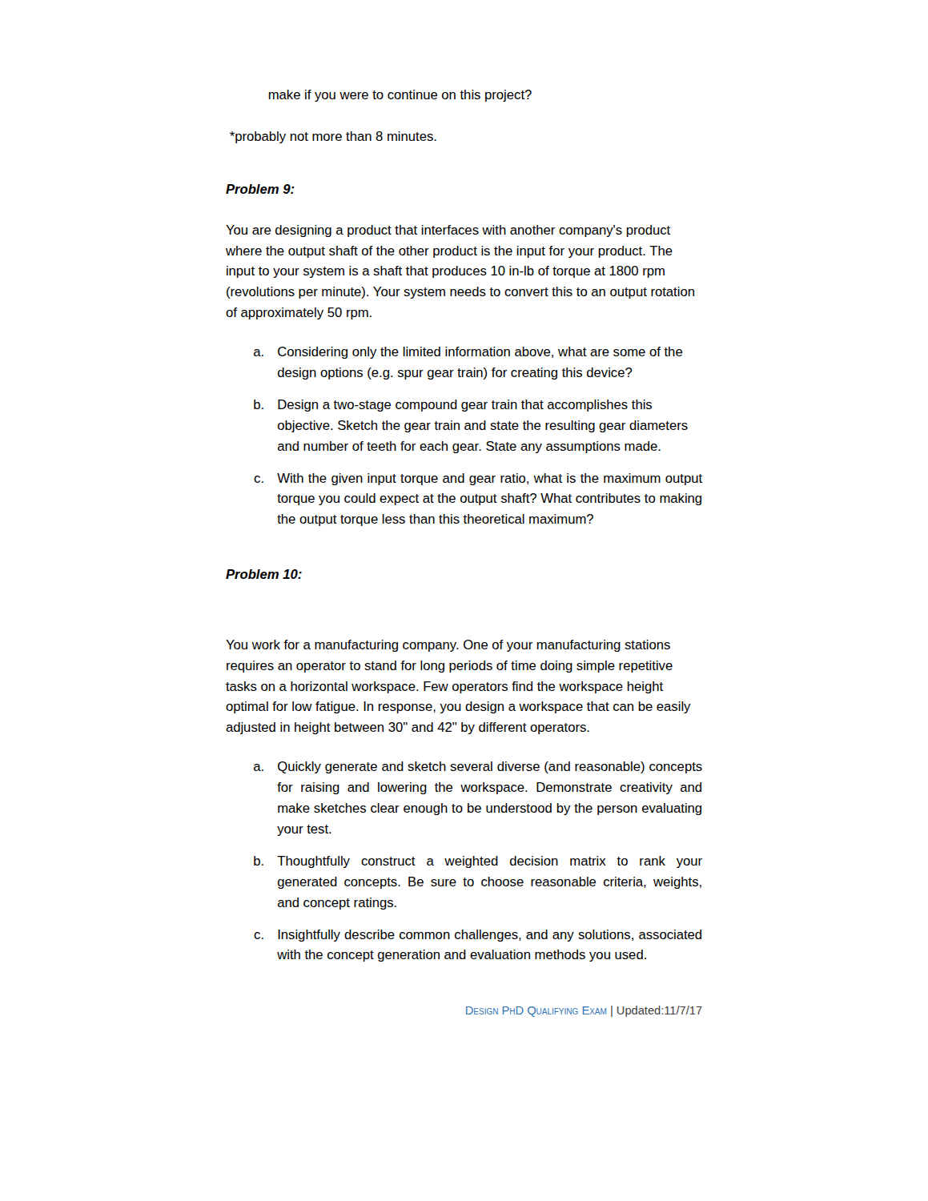make if you were to continue on this project?
*probably not more than 8 minutes.
Problem 9:
You are designing a product that interfaces with another company's product where the output shaft of the other product is the input for your product. The input to your system is a shaft that produces 10 in-lb of torque at 1800 rpm (revolutions per minute). Your system needs to convert this to an output rotation of approximately 50 rpm.
Considering only the limited information above, what are some of the design options (e.g. spur gear train) for creating this device?
Design a two-stage compound gear train that accomplishes this objective. Sketch the gear train and state the resulting gear diameters and number of teeth for each gear. State any assumptions made.
With the given input torque and gear ratio, what is the maximum output torque you could expect at the output shaft? What contributes to making the output torque less than this theoretical maximum?
Problem 10:
You work for a manufacturing company. One of your manufacturing stations requires an operator to stand for long periods of time doing simple repetitive tasks on a horizontal workspace. Few operators find the workspace height optimal for low fatigue. In response, you design a workspace that can be easily adjusted in height between 30" and 42" by different operators.
Quickly generate and sketch several diverse (and reasonable) concepts for raising and lowering the workspace. Demonstrate creativity and make sketches clear enough to be understood by the person evaluating your test.
Thoughtfully construct a weighted decision matrix to rank your generated concepts. Be sure to choose reasonable criteria, weights, and concept ratings.
Insightfully describe common challenges, and any solutions, associated with the concept generation and evaluation methods you used.
Design PhD Qualifying Exam | Updated:11/7/17